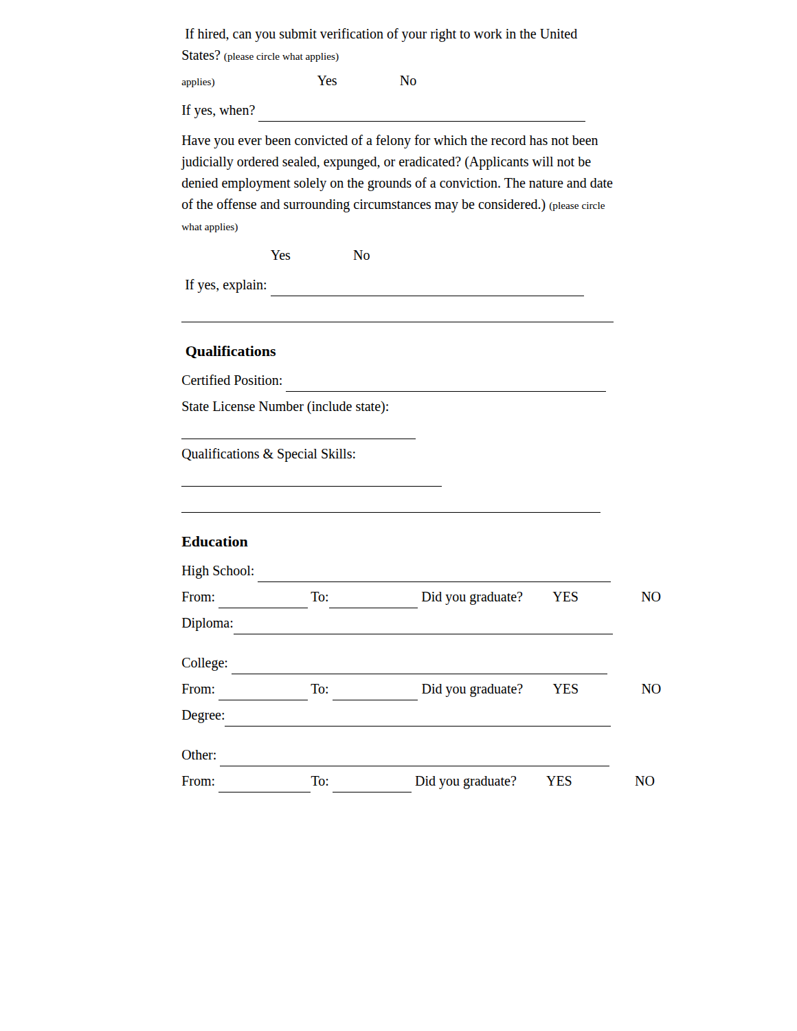If hired, can you submit verification of your right to work in the United States? (please circle what applies)
applies) Yes No
If yes, when?
Have you ever been convicted of a felony for which the record has not been judicially ordered sealed, expunged, or eradicated? (Applicants will not be denied employment solely on the grounds of a conviction. The nature and date of the offense and surrounding circumstances may be considered.) (please circle what applies)
Yes No
If yes, explain:
Qualifications
Certified Position:
State License Number (include state):
Qualifications & Special Skills:
Education
High School:
From: To: Did you graduate? YES NO
Diploma:
College:
From: To: Did you graduate? YES NO
Degree:
Other:
From: To: Did you graduate? YES NO